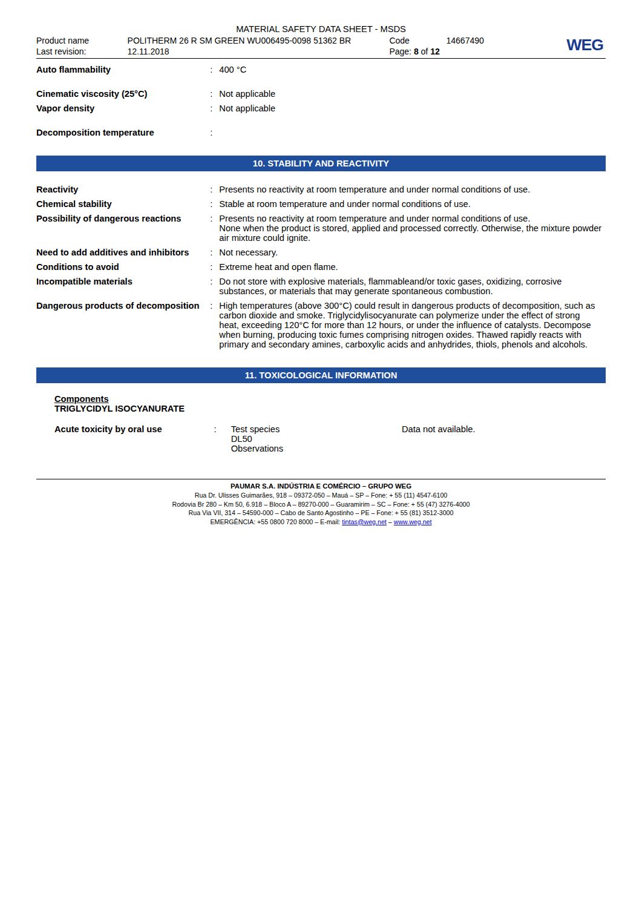MATERIAL SAFETY DATA SHEET - MSDS
| Product name | POLITHERM 26 R SM GREEN WU006495-0098 51362 BR | Code | 14667490 | WEG |
| Last revision: | 12.11.2018 | Page: 8 of 12 |
| Auto flammability | : | 400 °C |
| Cinematic viscosity (25°C) | : | Not applicable |
| Vapor density | : | Not applicable |
| Decomposition temperature | : | |
10. STABILITY AND REACTIVITY
| Reactivity | : | Presents no reactivity at room temperature and under normal conditions of use. |
| Chemical stability | : | Stable at room temperature and under normal conditions of use. |
| Possibility of dangerous reactions | : | Presents no reactivity at room temperature and under normal conditions of use. None when the product is stored, applied and processed correctly. Otherwise, the mixture powder air mixture could ignite. |
| Need to add additives and inhibitors | : | Not necessary. |
| Conditions to avoid | : | Extreme heat and open flame. |
| Incompatible materials | : | Do not store with explosive materials, flammableand/or toxic gases, oxidizing, corrosive substances, or materials that may generate spontaneous combustion. |
| Dangerous products of decomposition | : | High temperatures (above 300°C) could result in dangerous products of decomposition, such as carbon dioxide and smoke. Triglycidylisocyanurate can polymerize under the effect of strong heat, exceeding 120°C for more than 12 hours, or under the influence of catalysts. Decompose when burning, producing toxic fumes comprising nitrogen oxides. Thawed rapidly reacts with primary and secondary amines, carboxylic acids and anhydrides, thiols, phenols and alcohols. |
11. TOXICOLOGICAL INFORMATION
Components
TRIGLYCIDYL ISOCYANURATE
| Acute toxicity by oral use | : | Test species DL50 Observations | Data not available. |
PAUMAR S.A. INDÚSTRIA E COMÉRCIO – GRUPO WEG
Rua Dr. Ulisses Guimarães, 918 – 09372-050 – Mauá – SP – Fone: + 55 (11) 4547-6100
Rodovia Br 280 – Km 50, 6.918 – Bloco A – 89270-000 – Guaramirim – SC – Fone: + 55 (47) 3276-4000
Rua Via VII, 314 – 54590-000 – Cabo de Santo Agostinho – PE – Fone: + 55 (81) 3512-3000
EMERGÊNCIA: +55 0800 720 8000 – E-mail: tintas@weg.net – www.weg.net